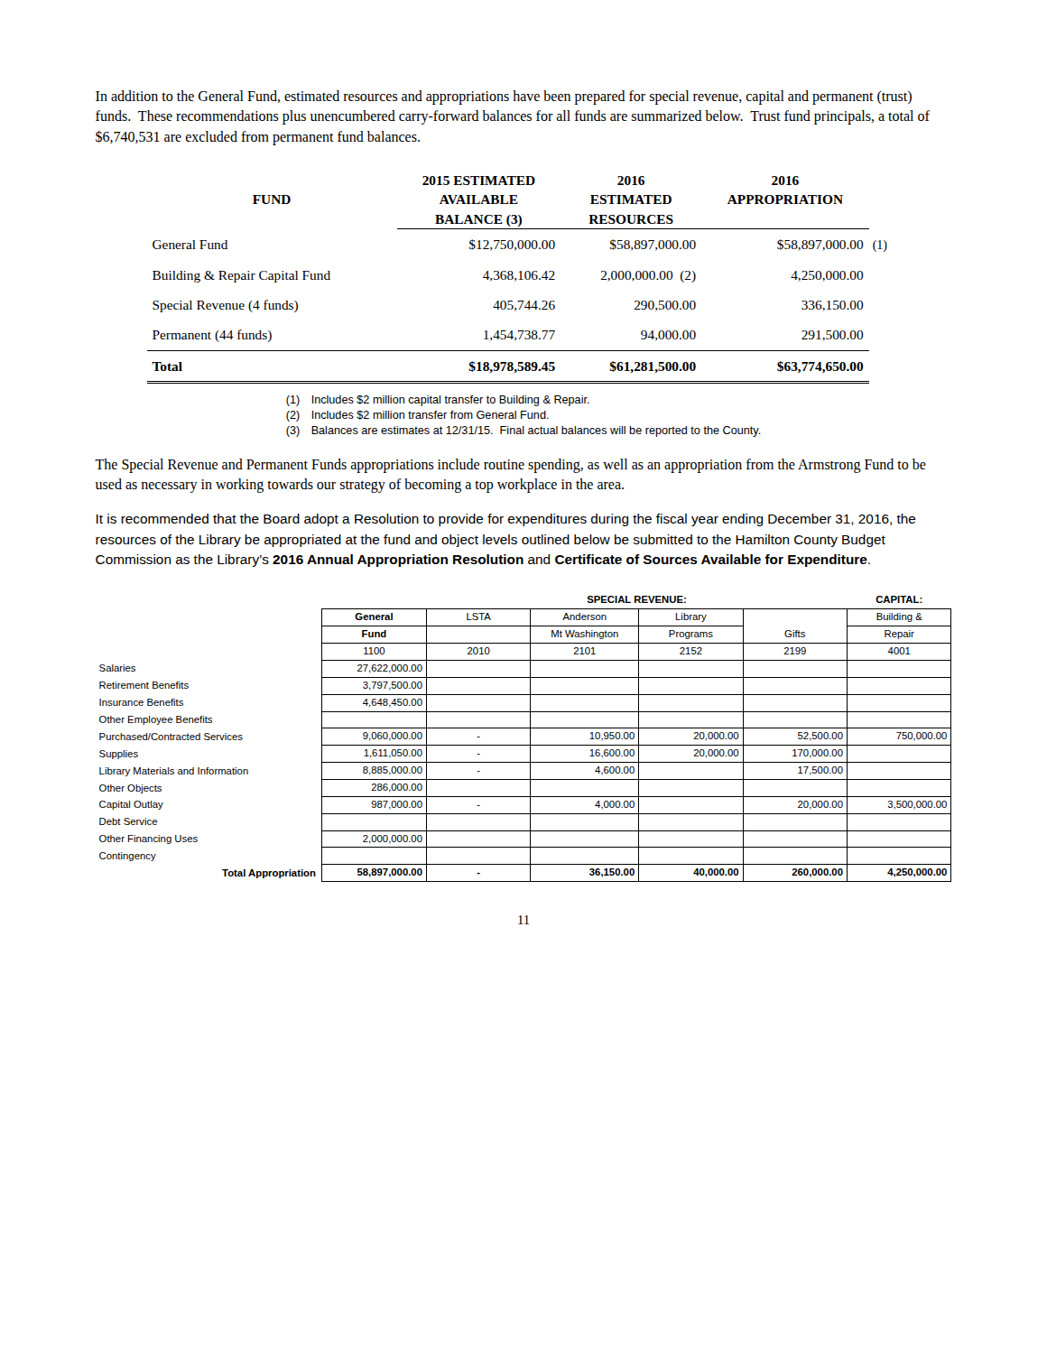In addition to the General Fund, estimated resources and appropriations have been prepared for special revenue, capital and permanent (trust) funds. These recommendations plus unencumbered carry-forward balances for all funds are summarized below. Trust fund principals, a total of $6,740,531 are excluded from permanent fund balances.
| FUND | 2015 ESTIMATED | 2016 | 2016 | |
| --- | --- | --- | --- | --- |
| AVAILABLE | ESTIMATED | APPROPRIATION | |
| BALANCE (3) | RESOURCES | | |
| General Fund | $12,750,000.00 | $58,897,000.00 | $58,897,000.00 | (1) |
| Building & Repair Capital Fund | 4,368,106.42 | 2,000,000.00 (2) | 4,250,000.00 | |
| Special Revenue (4 funds) | 405,744.26 | 290,500.00 | 336,150.00 | |
| Permanent (44 funds) | 1,454,738.77 | 94,000.00 | 291,500.00 | |
| Total | $18,978,589.45 | $61,281,500.00 | $63,774,650.00 | |
(1) Includes $2 million capital transfer to Building & Repair.
(2) Includes $2 million transfer from General Fund.
(3) Balances are estimates at 12/31/15. Final actual balances will be reported to the County.
The Special Revenue and Permanent Funds appropriations include routine spending, as well as an appropriation from the Armstrong Fund to be used as necessary in working towards our strategy of becoming a top workplace in the area.
It is recommended that the Board adopt a Resolution to provide for expenditures during the fiscal year ending December 31, 2016, the resources of the Library be appropriated at the fund and object levels outlined below be submitted to the Hamilton County Budget Commission as the Library’s 2016 Annual Appropriation Resolution and Certificate of Sources Available for Expenditure.
| | | SPECIAL REVENUE: | CAPITAL: |
| | General | LSTA | Anderson | Library | Gifts | Building & |
| | Fund | | Mt Washington | Programs | Repair |
| | 1100 | 2010 | 2101 | 2152 | 2199 | 4001 |
| Salaries | 27,622,000.00 | | | | | |
| Retirement Benefits | 3,797,500.00 | | | | | |
| Insurance Benefits | 4,648,450.00 | | | | | |
| Other Employee Benefits | | | | | | |
| Purchased/Contracted Services | 9,060,000.00 | - | 10,950.00 | 20,000.00 | 52,500.00 | 750,000.00 |
| Supplies | 1,611,050.00 | - | 16,600.00 | 20,000.00 | 170,000.00 | |
| Library Materials and Information | 8,885,000.00 | - | 4,600.00 | | 17,500.00 | |
| Other Objects | 286,000.00 | | | | | |
| Capital Outlay | 987,000.00 | - | 4,000.00 | | 20,000.00 | 3,500,000.00 |
| Debt Service | | | | | | |
| Other Financing Uses | 2,000,000.00 | | | | | |
| Contingency | | | | | | |
| Total Appropriation | 58,897,000.00 | - | 36,150.00 | 40,000.00 | 260,000.00 | 4,250,000.00 |
11